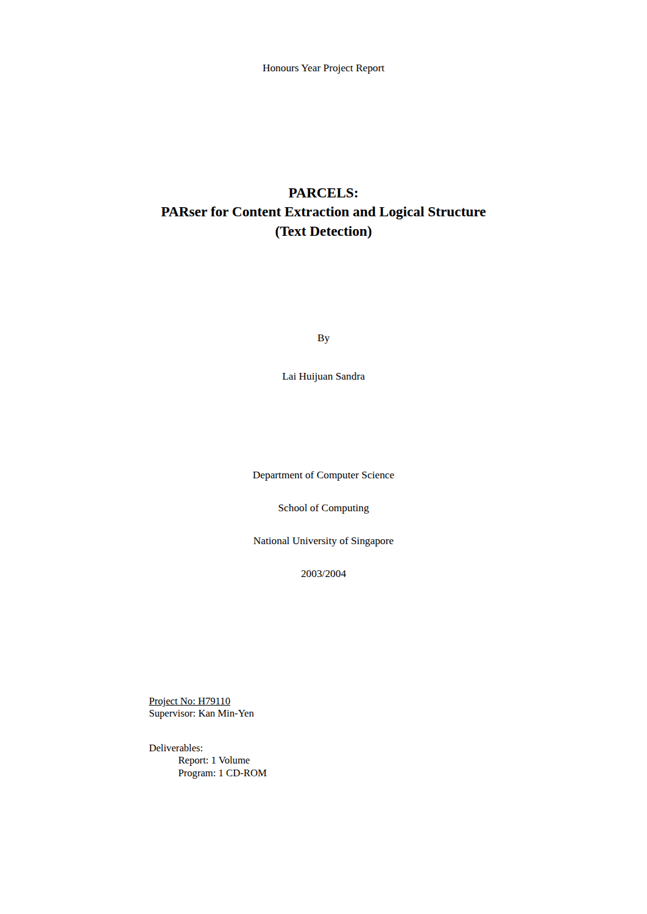Honours Year Project Report
PARCELS:
PARser for Content Extraction and Logical Structure
(Text Detection)
By
Lai Huijuan Sandra
Department of Computer Science
School of Computing
National University of Singapore
2003/2004
Project No: H79110
Supervisor: Kan Min-Yen
Deliverables:
Report: 1 Volume
Program: 1 CD-ROM